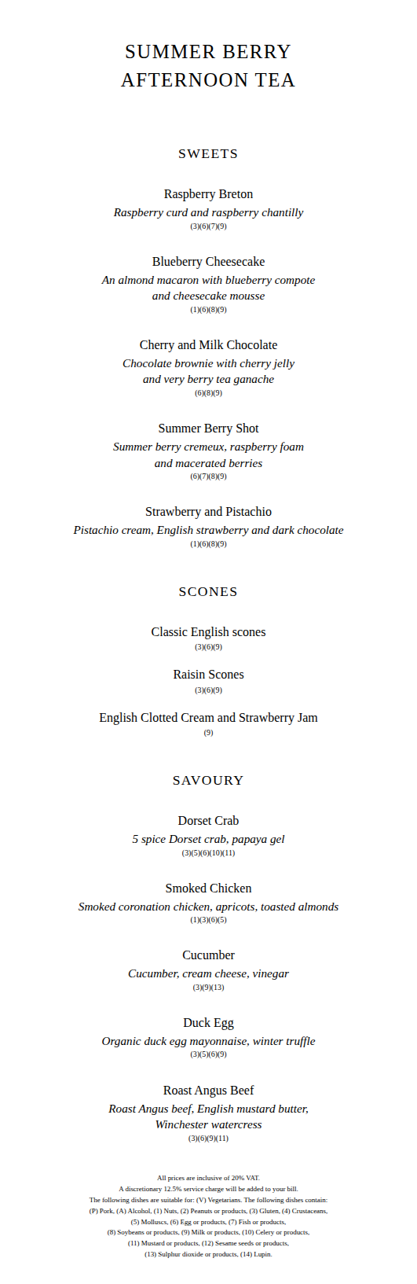SUMMER BERRY
AFTERNOON TEA
SWEETS
Raspberry Breton
Raspberry curd and raspberry chantilly
(3)(6)(7)(9)
Blueberry Cheesecake
An almond macaron with blueberry compote
and cheesecake mousse
(1)(6)(8)(9)
Cherry and Milk Chocolate
Chocolate brownie with cherry jelly
and very berry tea ganache
(6)(8)(9)
Summer Berry Shot
Summer berry cremeux, raspberry foam
and macerated berries
(6)(7)(8)(9)
Strawberry and Pistachio
Pistachio cream, English strawberry and dark chocolate
(1)(6)(8)(9)
SCONES
Classic English scones
(3)(6)(9)
Raisin Scones
(3)(6)(9)
English Clotted Cream and Strawberry Jam
(9)
SAVOURY
Dorset Crab
5 spice Dorset crab, papaya gel
(3)(5)(6)(10)(11)
Smoked Chicken
Smoked coronation chicken, apricots, toasted almonds
(1)(3)(6)(5)
Cucumber
Cucumber, cream cheese, vinegar
(3)(9)(13)
Duck Egg
Organic duck egg mayonnaise, winter truffle
(3)(5)(6)(9)
Roast Angus Beef
Roast Angus beef, English mustard butter,
Winchester watercress
(3)(6)(9)(11)
All prices are inclusive of 20% VAT.
A discretionary 12.5% service charge will be added to your bill.
The following dishes are suitable for: (V) Vegetarians. The following dishes contain:
(P) Pork, (A) Alcohol, (1) Nuts, (2) Peanuts or products, (3) Gluten, (4) Crustaceans,
(5) Molluscs, (6) Egg or products, (7) Fish or products,
(8) Soybeans or products, (9) Milk or products, (10) Celery or products,
(11) Mustard or products, (12) Sesame seeds or products,
(13) Sulphur dioxide or products, (14) Lupin.